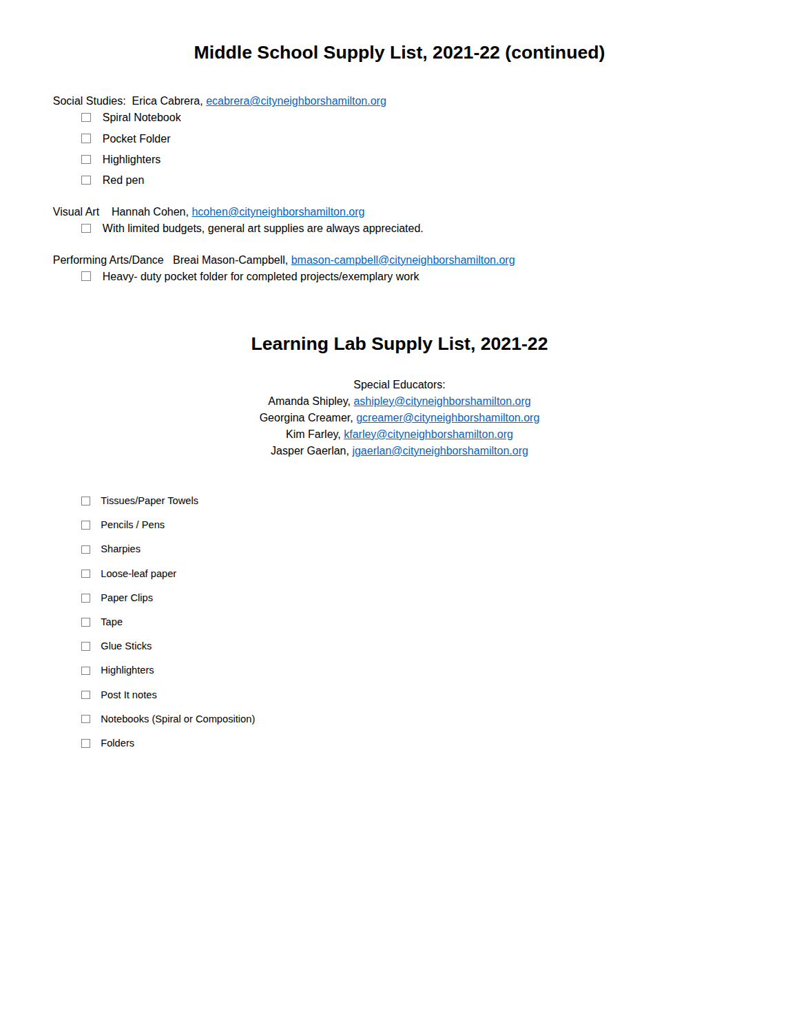Middle School Supply List, 2021-22 (continued)
Social Studies: Erica Cabrera, ecabrera@cityneighborshamilton.org
Spiral Notebook
Pocket Folder
Highlighters
Red pen
Visual Art Hannah Cohen, hcohen@cityneighborshamilton.org
With limited budgets, general art supplies are always appreciated.
Performing Arts/Dance Breai Mason-Campbell, bmason-campbell@cityneighborshamilton.org
Heavy- duty pocket folder for completed projects/exemplary work
Learning Lab Supply List, 2021-22
Special Educators: Amanda Shipley, ashipley@cityneighborshamilton.org
Georgina Creamer, gcreamer@cityneighborshamilton.org
Kim Farley, kfarley@cityneighborshamilton.org
Jasper Gaerlan, jgaerlan@cityneighborshamilton.org
Tissues/Paper Towels
Pencils / Pens
Sharpies
Loose-leaf paper
Paper Clips
Tape
Glue Sticks
Highlighters
Post It notes
Notebooks (Spiral or Composition)
Folders